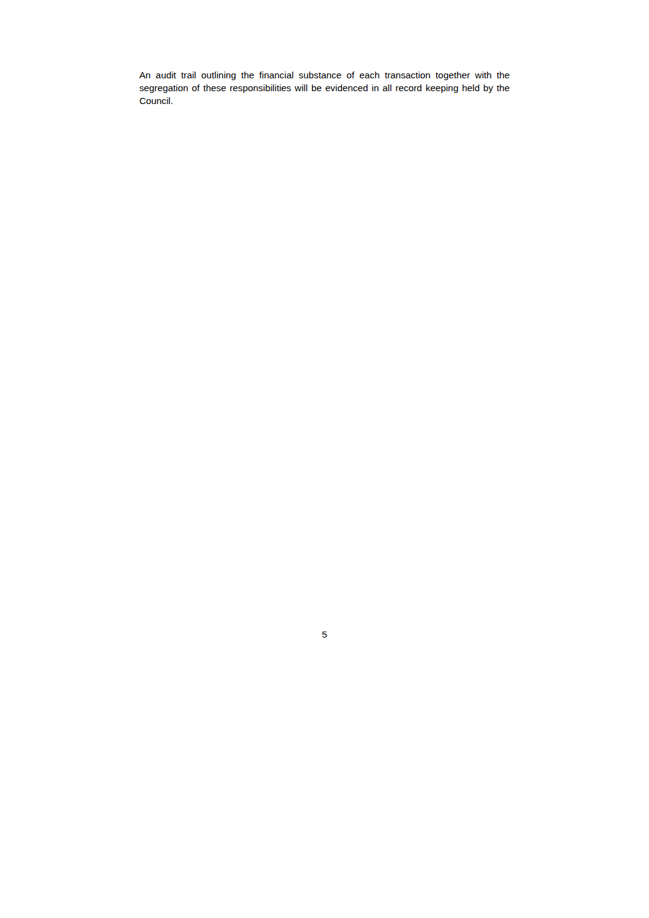An audit trail outlining the financial substance of each transaction together with the segregation of these responsibilities will be evidenced in all record keeping held by the Council.
5